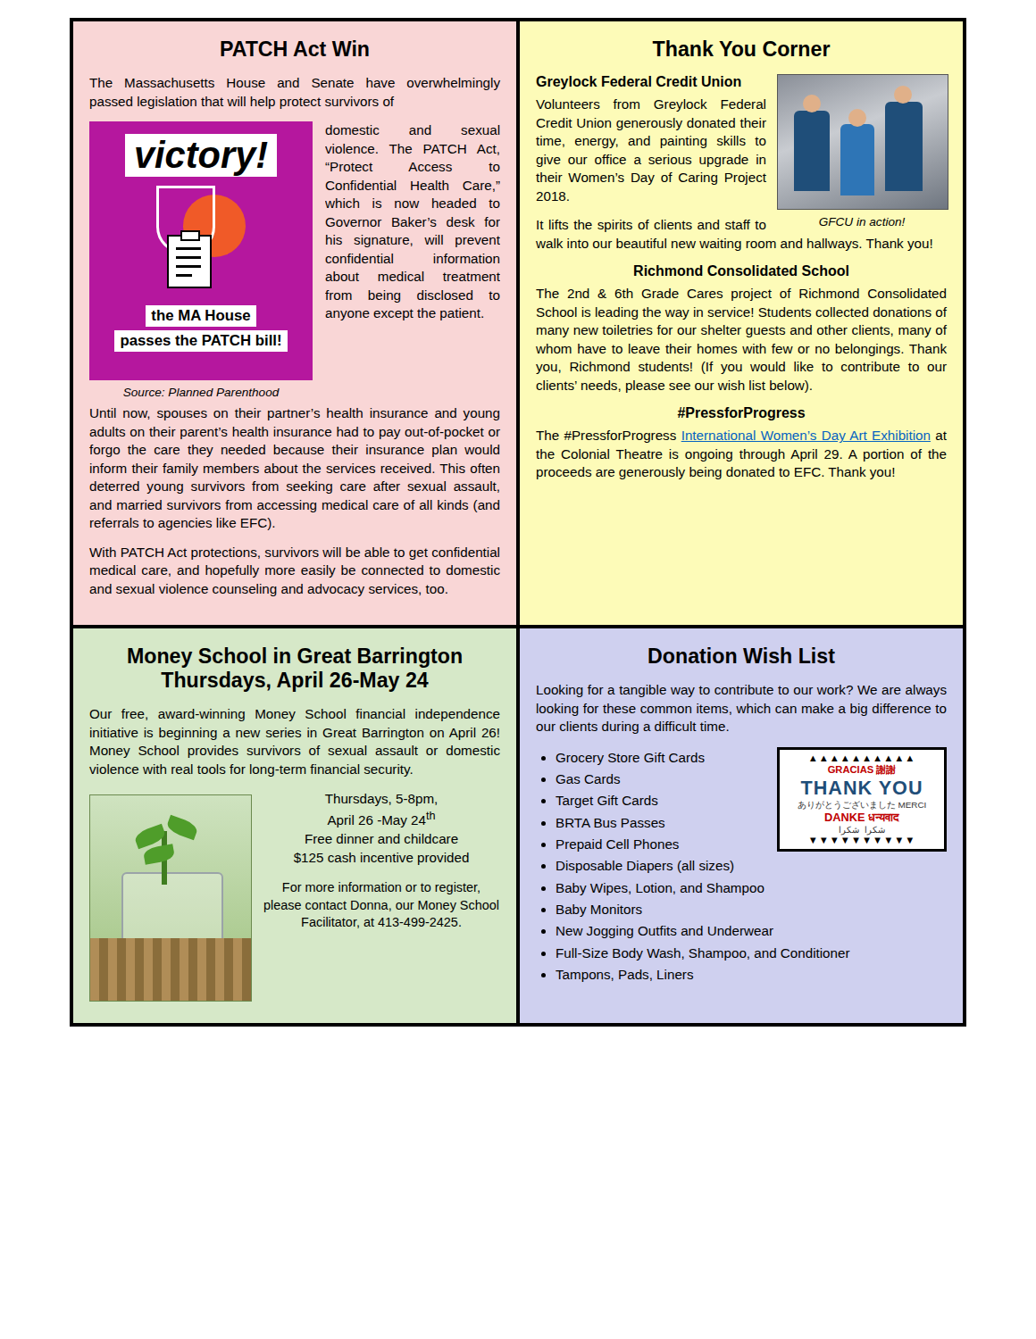PATCH Act Win
The Massachusetts House and Senate have overwhelmingly passed legislation that will help protect survivors of
victory!
the MA House
passes the PATCH bill!
Source: Planned Parenthood
domestic and sexual violence. The PATCH Act, “Protect Access to Confidential Health Care,” which is now headed to Governor Baker’s desk for his signature, will prevent confidential information about medical treatment from being disclosed to anyone except the patient.
Until now, spouses on their partner’s health insurance and young adults on their parent’s health insurance had to pay out-of-pocket or forgo the care they needed because their insurance plan would inform their family members about the services received. This often deterred young survivors from seeking care after sexual assault, and married survivors from accessing medical care of all kinds (and referrals to agencies like EFC).
With PATCH Act protections, survivors will be able to get confidential medical care, and hopefully more easily be connected to domestic and sexual violence counseling and advocacy services, too.
Thank You Corner
GFCU in action!
Greylock Federal Credit Union
Volunteers from Greylock Federal Credit Union generously donated their time, energy, and painting skills to give our office a serious upgrade in their Women’s Day of Caring Project 2018.
It lifts the spirits of clients and staff to walk into our beautiful new waiting room and hallways. Thank you!
Richmond Consolidated School
The 2nd & 6th Grade Cares project of Richmond Consolidated School is leading the way in service! Students collected donations of many new toiletries for our shelter guests and other clients, many of whom have to leave their homes with few or no belongings. Thank you, Richmond students! (If you would like to contribute to our clients’ needs, please see our wish list below).
#PressforProgress
The #PressforProgress International Women’s Day Art Exhibition at the Colonial Theatre is ongoing through April 29. A portion of the proceeds are generously being donated to EFC. Thank you!
Money School in Great Barrington
Thursdays, April 26-May 24
Our free, award-winning Money School financial independence initiative is beginning a new series in Great Barrington on April 26! Money School provides survivors of sexual assault or domestic violence with real tools for long-term financial security.
Thursdays, 5-8pm,
April 26 -May 24th
Free dinner and childcare
$125 cash incentive provided
For more information or to register, please contact Donna, our Money School Facilitator, at 413-499-2425.
Donation Wish List
Looking for a tangible way to contribute to our work? We are always looking for these common items, which can make a big difference to our clients during a difficult time.
▲▲▲▲▲▲▲▲▲▲
GRACIAS 謝謝
THANK YOU
ありがとうございました MERCI
DANKE धन्यवाद
شكرا شكرا
▼▼▼▼▼▼▼▼▼▼
Grocery Store Gift Cards
Gas Cards
Target Gift Cards
BRTA Bus Passes
Prepaid Cell Phones
Disposable Diapers (all sizes)
Baby Wipes, Lotion, and Shampoo
Baby Monitors
New Jogging Outfits and Underwear
Full-Size Body Wash, Shampoo, and Conditioner
Tampons, Pads, Liners